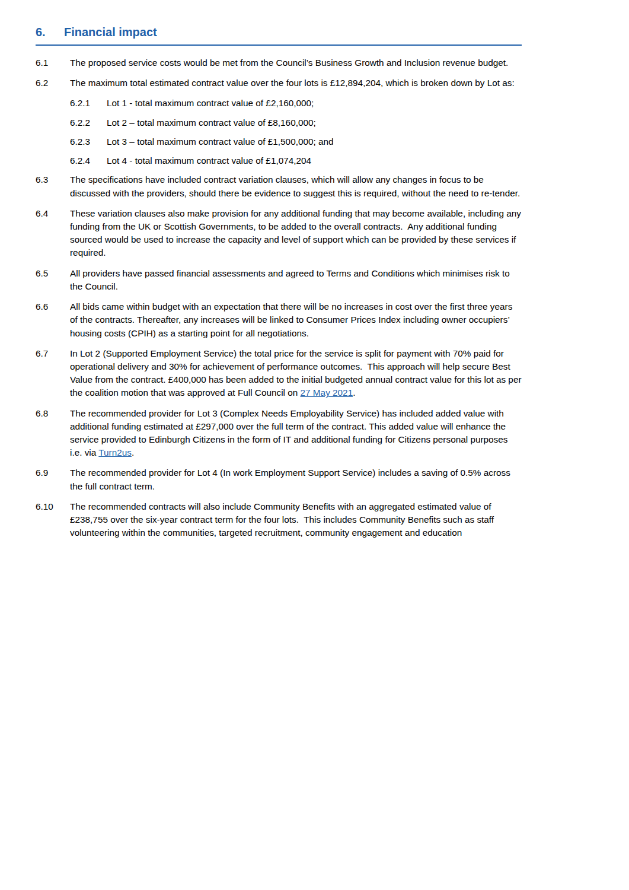6. Financial impact
6.1
The proposed service costs would be met from the Council’s Business Growth and Inclusion revenue budget.
6.2
The maximum total estimated contract value over the four lots is £12,894,204, which is broken down by Lot as:
6.2.1
Lot 1 - total maximum contract value of £2,160,000;
6.2.2
Lot 2 – total maximum contract value of £8,160,000;
6.2.3
Lot 3 – total maximum contract value of £1,500,000; and
6.2.4
Lot 4 - total maximum contract value of £1,074,204
6.3
The specifications have included contract variation clauses, which will allow any changes in focus to be discussed with the providers, should there be evidence to suggest this is required, without the need to re-tender.
6.4
These variation clauses also make provision for any additional funding that may become available, including any funding from the UK or Scottish Governments, to be added to the overall contracts. Any additional funding sourced would be used to increase the capacity and level of support which can be provided by these services if required.
6.5
All providers have passed financial assessments and agreed to Terms and Conditions which minimises risk to the Council.
6.6
All bids came within budget with an expectation that there will be no increases in cost over the first three years of the contracts. Thereafter, any increases will be linked to Consumer Prices Index including owner occupiers’ housing costs (CPIH) as a starting point for all negotiations.
6.7
In Lot 2 (Supported Employment Service) the total price for the service is split for payment with 70% paid for operational delivery and 30% for achievement of performance outcomes. This approach will help secure Best Value from the contract. £400,000 has been added to the initial budgeted annual contract value for this lot as per the coalition motion that was approved at Full Council on 27 May 2021.
6.8
The recommended provider for Lot 3 (Complex Needs Employability Service) has included added value with additional funding estimated at £297,000 over the full term of the contract. This added value will enhance the service provided to Edinburgh Citizens in the form of IT and additional funding for Citizens personal purposes i.e. via Turn2us.
6.9
The recommended provider for Lot 4 (In work Employment Support Service) includes a saving of 0.5% across the full contract term.
6.10
The recommended contracts will also include Community Benefits with an aggregated estimated value of £238,755 over the six-year contract term for the four lots. This includes Community Benefits such as staff volunteering within the communities, targeted recruitment, community engagement and education